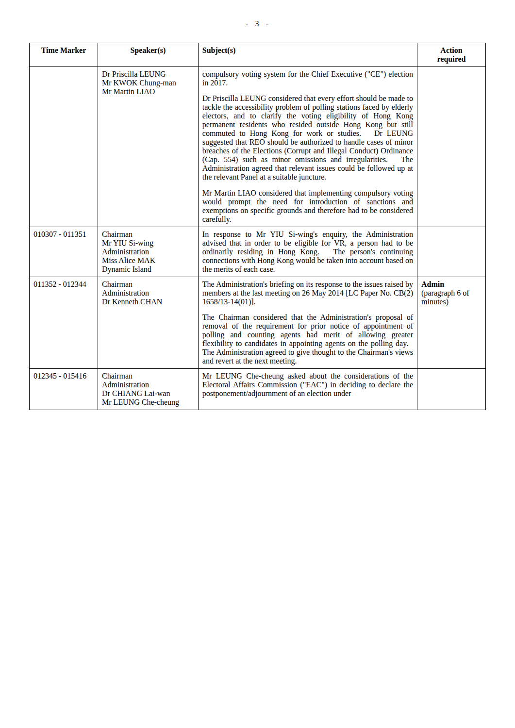- 3 -
| Time Marker | Speaker(s) | Subject(s) | Action required |
| --- | --- | --- | --- |
| | Dr Priscilla LEUNG Mr KWOK Chung-man Mr Martin LIAO | compulsory voting system for the Chief Executive ("CE") election in 2017. Dr Priscilla LEUNG considered that every effort should be made to tackle the accessibility problem of polling stations faced by elderly electors, and to clarify the voting eligibility of Hong Kong permanent residents who resided outside Hong Kong but still commuted to Hong Kong for work or studies. Dr LEUNG suggested that REO should be authorized to handle cases of minor breaches of the Elections (Corrupt and Illegal Conduct) Ordinance (Cap. 554) such as minor omissions and irregularities. The Administration agreed that relevant issues could be followed up at the relevant Panel at a suitable juncture. Mr Martin LIAO considered that implementing compulsory voting would prompt the need for introduction of sanctions and exemptions on specific grounds and therefore had to be considered carefully. | |
| 010307 - 011351 | Chairman Mr YIU Si-wing Administration Miss Alice MAK Dynamic Island | In response to Mr YIU Si-wing's enquiry, the Administration advised that in order to be eligible for VR, a person had to be ordinarily residing in Hong Kong. The person's continuing connections with Hong Kong would be taken into account based on the merits of each case. | |
| 011352 - 012344 | Chairman Administration Dr Kenneth CHAN | The Administration's briefing on its response to the issues raised by members at the last meeting on 26 May 2014 [LC Paper No. CB(2) 1658/13-14(01)]. The Chairman considered that the Administration's proposal of removal of the requirement for prior notice of appointment of polling and counting agents had merit of allowing greater flexibility to candidates in appointing agents on the polling day. The Administration agreed to give thought to the Chairman's views and revert at the next meeting. | Admin (paragraph 6 of minutes) |
| 012345 - 015416 | Chairman Administration Dr CHIANG Lai-wan Mr LEUNG Che-cheung | Mr LEUNG Che-cheung asked about the considerations of the Electoral Affairs Commission ("EAC") in deciding to declare the postponement/adjournment of an election under | |